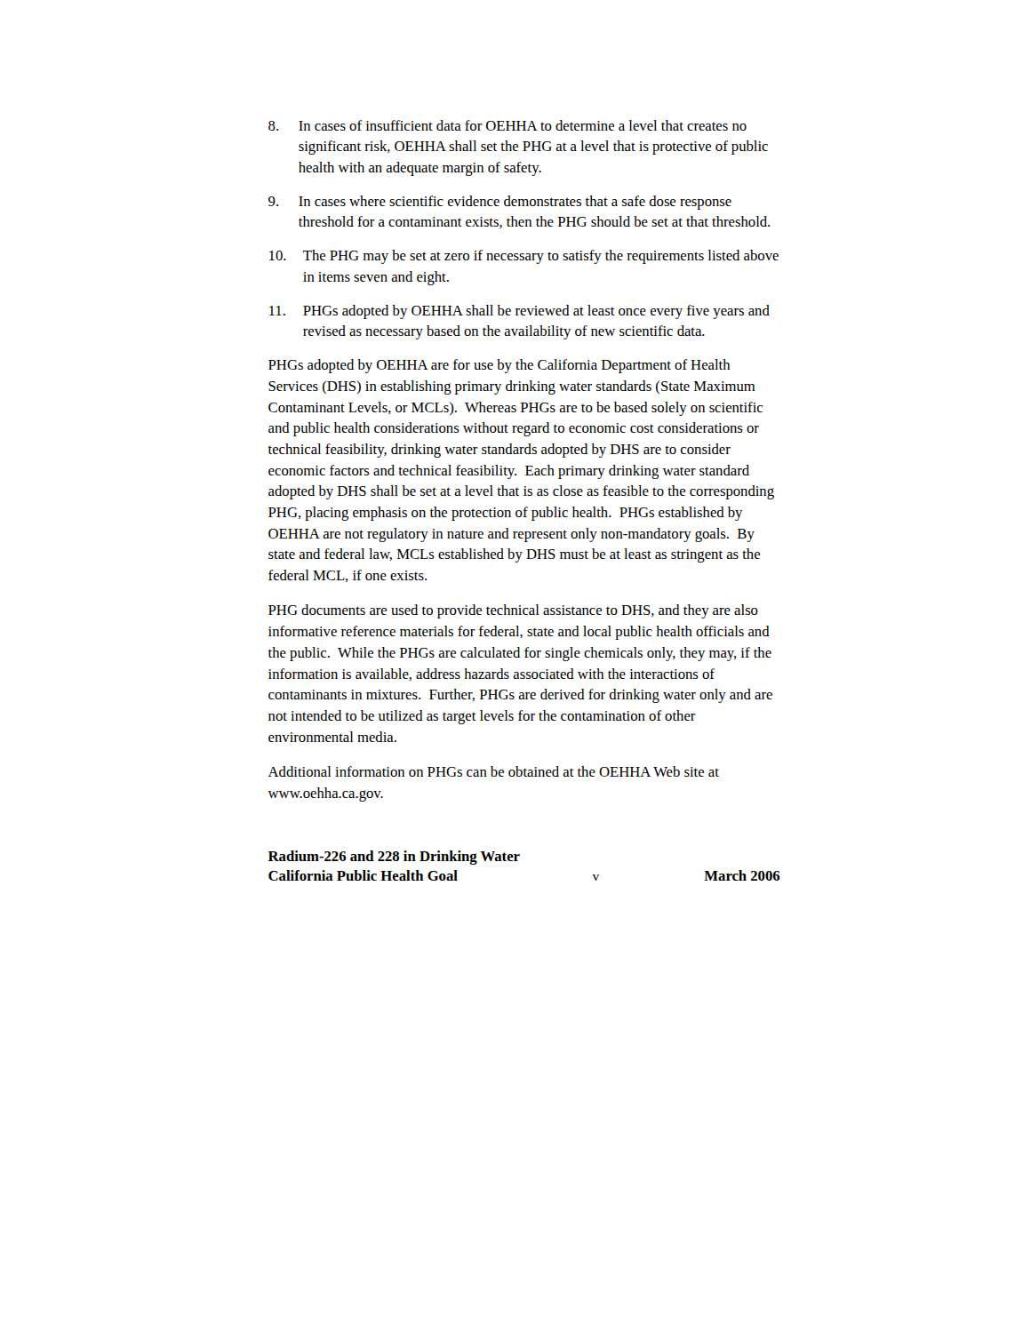8. In cases of insufficient data for OEHHA to determine a level that creates no significant risk, OEHHA shall set the PHG at a level that is protective of public health with an adequate margin of safety.
9. In cases where scientific evidence demonstrates that a safe dose response threshold for a contaminant exists, then the PHG should be set at that threshold.
10. The PHG may be set at zero if necessary to satisfy the requirements listed above in items seven and eight.
11. PHGs adopted by OEHHA shall be reviewed at least once every five years and revised as necessary based on the availability of new scientific data.
PHGs adopted by OEHHA are for use by the California Department of Health Services (DHS) in establishing primary drinking water standards (State Maximum Contaminant Levels, or MCLs). Whereas PHGs are to be based solely on scientific and public health considerations without regard to economic cost considerations or technical feasibility, drinking water standards adopted by DHS are to consider economic factors and technical feasibility. Each primary drinking water standard adopted by DHS shall be set at a level that is as close as feasible to the corresponding PHG, placing emphasis on the protection of public health. PHGs established by OEHHA are not regulatory in nature and represent only non-mandatory goals. By state and federal law, MCLs established by DHS must be at least as stringent as the federal MCL, if one exists.
PHG documents are used to provide technical assistance to DHS, and they are also informative reference materials for federal, state and local public health officials and the public. While the PHGs are calculated for single chemicals only, they may, if the information is available, address hazards associated with the interactions of contaminants in mixtures. Further, PHGs are derived for drinking water only and are not intended to be utilized as target levels for the contamination of other environmental media.
Additional information on PHGs can be obtained at the OEHHA Web site at www.oehha.ca.gov.
Radium-226 and 228 in Drinking Water California Public Health Goal v March 2006